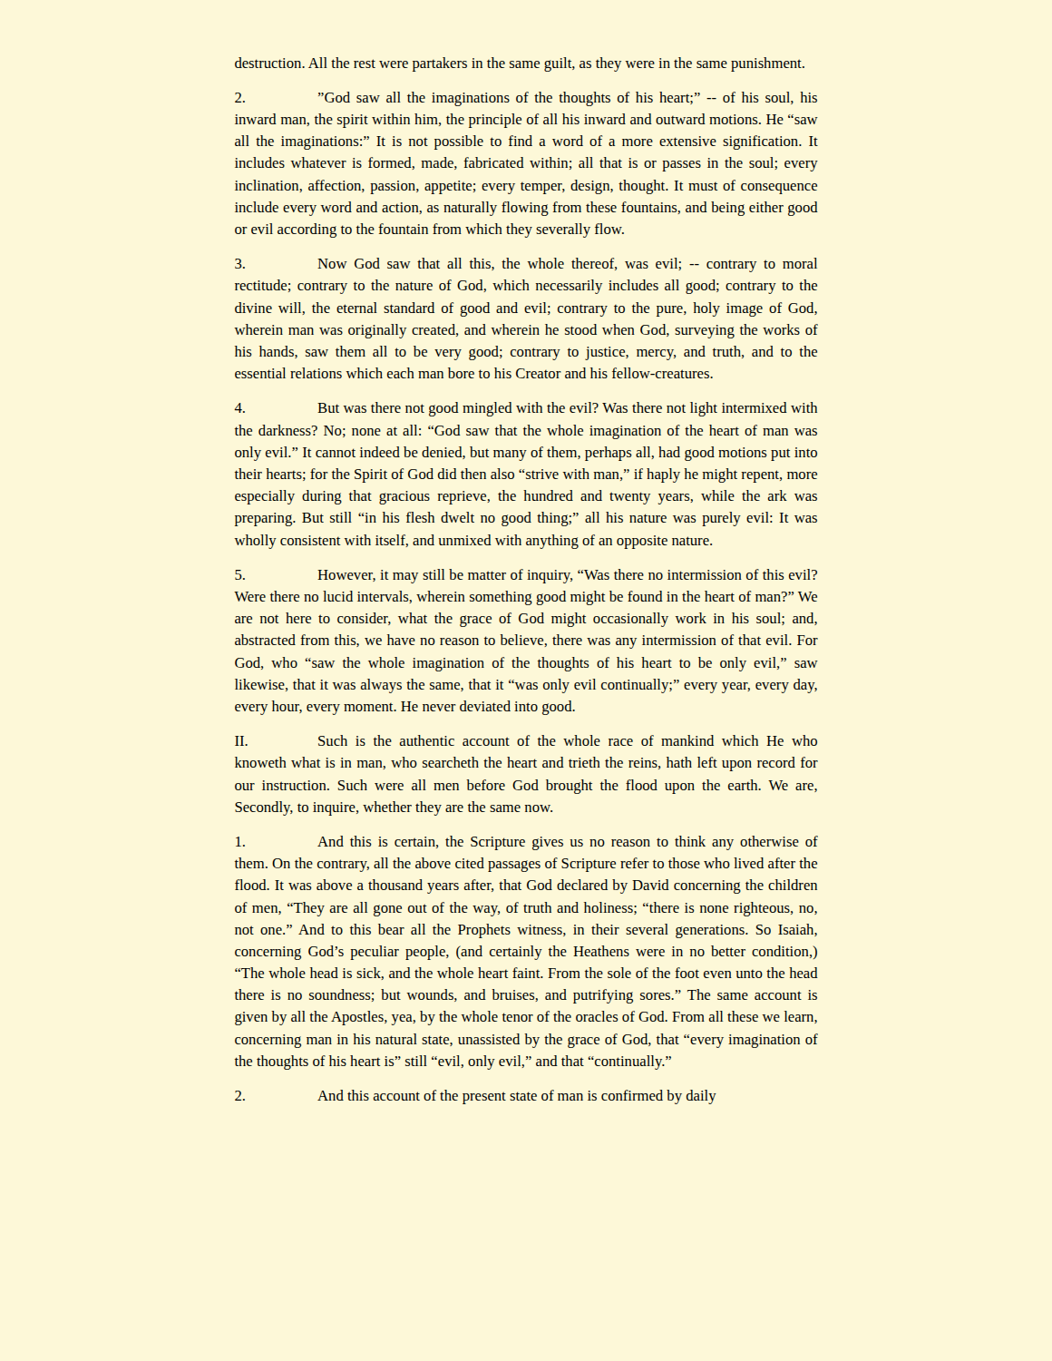destruction. All the rest were partakers in the same guilt, as they were in the same punishment.
2.”God saw all the imaginations of the thoughts of his heart;” -- of his soul, his inward man, the spirit within him, the principle of all his inward and outward motions. He “saw all the imaginations:” It is not possible to find a word of a more extensive signification. It includes whatever is formed, made, fabricated within; all that is or passes in the soul; every inclination, affection, passion, appetite; every temper, design, thought. It must of consequence include every word and action, as naturally flowing from these fountains, and being either good or evil according to the fountain from which they severally flow.
3. Now God saw that all this, the whole thereof, was evil; -- contrary to moral rectitude; contrary to the nature of God, which necessarily includes all good; contrary to the divine will, the eternal standard of good and evil; contrary to the pure, holy image of God, wherein man was originally created, and wherein he stood when God, surveying the works of his hands, saw them all to be very good; contrary to justice, mercy, and truth, and to the essential relations which each man bore to his Creator and his fellow-creatures.
4. But was there not good mingled with the evil? Was there not light intermixed with the darkness? No; none at all: “God saw that the whole imagination of the heart of man was only evil.” It cannot indeed be denied, but many of them, perhaps all, had good motions put into their hearts; for the Spirit of God did then also “strive with man,” if haply he might repent, more especially during that gracious reprieve, the hundred and twenty years, while the ark was preparing. But still “in his flesh dwelt no good thing;” all his nature was purely evil: It was wholly consistent with itself, and unmixed with anything of an opposite nature.
5. However, it may still be matter of inquiry, “Was there no intermission of this evil? Were there no lucid intervals, wherein something good might be found in the heart of man?” We are not here to consider, what the grace of God might occasionally work in his soul; and, abstracted from this, we have no reason to believe, there was any intermission of that evil. For God, who “saw the whole imagination of the thoughts of his heart to be only evil,” saw likewise, that it was always the same, that it “was only evil continually;” every year, every day, every hour, every moment. He never deviated into good.
II. Such is the authentic account of the whole race of mankind which He who knoweth what is in man, who searcheth the heart and trieth the reins, hath left upon record for our instruction. Such were all men before God brought the flood upon the earth. We are, Secondly, to inquire, whether they are the same now.
1. And this is certain, the Scripture gives us no reason to think any otherwise of them. On the contrary, all the above cited passages of Scripture refer to those who lived after the flood. It was above a thousand years after, that God declared by David concerning the children of men, “They are all gone out of the way, of truth and holiness; “there is none righteous, no, not one.” And to this bear all the Prophets witness, in their several generations. So Isaiah, concerning God’s peculiar people, (and certainly the Heathens were in no better condition,) “The whole head is sick, and the whole heart faint. From the sole of the foot even unto the head there is no soundness; but wounds, and bruises, and putrifying sores.” The same account is given by all the Apostles, yea, by the whole tenor of the oracles of God. From all these we learn, concerning man in his natural state, unassisted by the grace of God, that “every imagination of the thoughts of his heart is” still “evil, only evil,” and that “continually.”
2. And this account of the present state of man is confirmed by daily